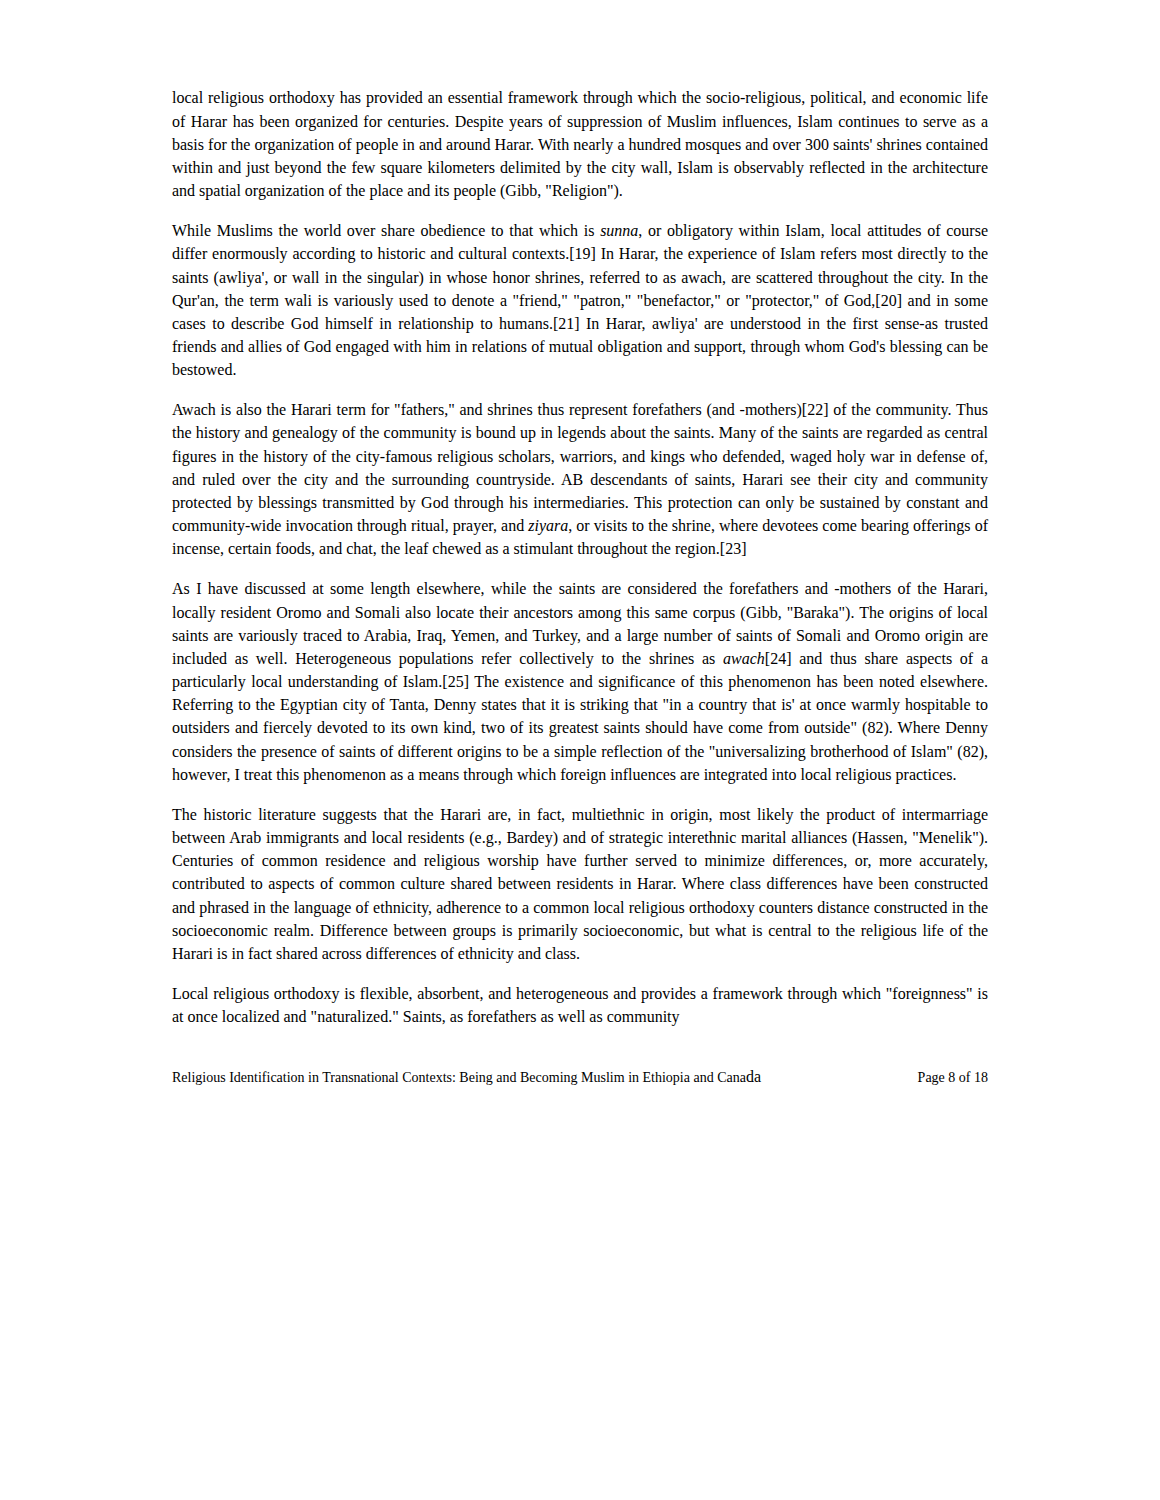local religious orthodoxy has provided an essential framework through which the socio-religious, political, and economic life of Harar has been organized for centuries. Despite years of suppression of Muslim influences, Islam continues to serve as a basis for the organization of people in and around Harar. With nearly a hundred mosques and over 300 saints' shrines contained within and just beyond the few square kilometers delimited by the city wall, Islam is observably reflected in the architecture and spatial organization of the place and its people (Gibb, "Religion").
While Muslims the world over share obedience to that which is sunna, or obligatory within Islam, local attitudes of course differ enormously according to historic and cultural contexts.[19] In Harar, the experience of Islam refers most directly to the saints (awliya', or wall in the singular) in whose honor shrines, referred to as awach, are scattered throughout the city. In the Qur'an, the term wali is variously used to denote a "friend," "patron," "benefactor," or "protector," of God,[20] and in some cases to describe God himself in relationship to humans.[21] In Harar, awliya' are understood in the first sense-as trusted friends and allies of God engaged with him in relations of mutual obligation and support, through whom God's blessing can be bestowed.
Awach is also the Harari term for "fathers," and shrines thus represent forefathers (and -mothers)[22] of the community. Thus the history and genealogy of the community is bound up in legends about the saints. Many of the saints are regarded as central figures in the history of the city-famous religious scholars, warriors, and kings who defended, waged holy war in defense of, and ruled over the city and the surrounding countryside. AB descendants of saints, Harari see their city and community protected by blessings transmitted by God through his intermediaries. This protection can only be sustained by constant and community-wide invocation through ritual, prayer, and ziyara, or visits to the shrine, where devotees come bearing offerings of incense, certain foods, and chat, the leaf chewed as a stimulant throughout the region.[23]
As I have discussed at some length elsewhere, while the saints are considered the forefathers and -mothers of the Harari, locally resident Oromo and Somali also locate their ancestors among this same corpus (Gibb, "Baraka"). The origins of local saints are variously traced to Arabia, Iraq, Yemen, and Turkey, and a large number of saints of Somali and Oromo origin are included as well. Heterogeneous populations refer collectively to the shrines as awach[24] and thus share aspects of a particularly local understanding of Islam.[25] The existence and significance of this phenomenon has been noted elsewhere. Referring to the Egyptian city of Tanta, Denny states that it is striking that "in a country that is' at once warmly hospitable to outsiders and fiercely devoted to its own kind, two of its greatest saints should have come from outside" (82). Where Denny considers the presence of saints of different origins to be a simple reflection of the "universalizing brotherhood of Islam" (82), however, I treat this phenomenon as a means through which foreign influences are integrated into local religious practices.
The historic literature suggests that the Harari are, in fact, multiethnic in origin, most likely the product of intermarriage between Arab immigrants and local residents (e.g., Bardey) and of strategic interethnic marital alliances (Hassen, "Menelik"). Centuries of common residence and religious worship have further served to minimize differences, or, more accurately, contributed to aspects of common culture shared between residents in Harar. Where class differences have been constructed and phrased in the language of ethnicity, adherence to a common local religious orthodoxy counters distance constructed in the socioeconomic realm. Difference between groups is primarily socioeconomic, but what is central to the religious life of the Harari is in fact shared across differences of ethnicity and class.
Local religious orthodoxy is flexible, absorbent, and heterogeneous and provides a framework through which "foreignness" is at once localized and "naturalized." Saints, as forefathers as well as community
Religious Identification in Transnational Contexts: Being and Becoming Muslim in Ethiopia and Canada Page 8 of 18